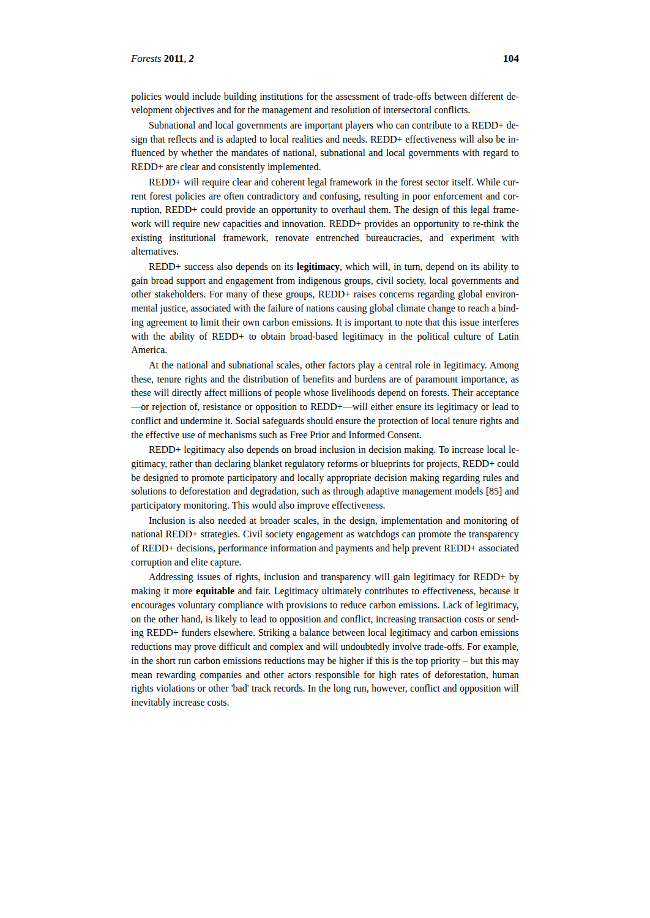Forests 2011, 2
104
policies would include building institutions for the assessment of trade-offs between different development objectives and for the management and resolution of intersectoral conflicts.
Subnational and local governments are important players who can contribute to a REDD+ design that reflects and is adapted to local realities and needs. REDD+ effectiveness will also be influenced by whether the mandates of national, subnational and local governments with regard to REDD+ are clear and consistently implemented.
REDD+ will require clear and coherent legal framework in the forest sector itself. While current forest policies are often contradictory and confusing, resulting in poor enforcement and corruption, REDD+ could provide an opportunity to overhaul them. The design of this legal framework will require new capacities and innovation. REDD+ provides an opportunity to re-think the existing institutional framework, renovate entrenched bureaucracies, and experiment with alternatives.
REDD+ success also depends on its legitimacy, which will, in turn, depend on its ability to gain broad support and engagement from indigenous groups, civil society, local governments and other stakeholders. For many of these groups, REDD+ raises concerns regarding global environmental justice, associated with the failure of nations causing global climate change to reach a binding agreement to limit their own carbon emissions. It is important to note that this issue interferes with the ability of REDD+ to obtain broad-based legitimacy in the political culture of Latin America.
At the national and subnational scales, other factors play a central role in legitimacy. Among these, tenure rights and the distribution of benefits and burdens are of paramount importance, as these will directly affect millions of people whose livelihoods depend on forests. Their acceptance—or rejection of, resistance or opposition to REDD+—will either ensure its legitimacy or lead to conflict and undermine it. Social safeguards should ensure the protection of local tenure rights and the effective use of mechanisms such as Free Prior and Informed Consent.
REDD+ legitimacy also depends on broad inclusion in decision making. To increase local legitimacy, rather than declaring blanket regulatory reforms or blueprints for projects, REDD+ could be designed to promote participatory and locally appropriate decision making regarding rules and solutions to deforestation and degradation, such as through adaptive management models [85] and participatory monitoring. This would also improve effectiveness.
Inclusion is also needed at broader scales, in the design, implementation and monitoring of national REDD+ strategies. Civil society engagement as watchdogs can promote the transparency of REDD+ decisions, performance information and payments and help prevent REDD+ associated corruption and elite capture.
Addressing issues of rights, inclusion and transparency will gain legitimacy for REDD+ by making it more equitable and fair. Legitimacy ultimately contributes to effectiveness, because it encourages voluntary compliance with provisions to reduce carbon emissions. Lack of legitimacy, on the other hand, is likely to lead to opposition and conflict, increasing transaction costs or sending REDD+ funders elsewhere. Striking a balance between local legitimacy and carbon emissions reductions may prove difficult and complex and will undoubtedly involve trade-offs. For example, in the short run carbon emissions reductions may be higher if this is the top priority – but this may mean rewarding companies and other actors responsible for high rates of deforestation, human rights violations or other 'bad' track records. In the long run, however, conflict and opposition will inevitably increase costs.